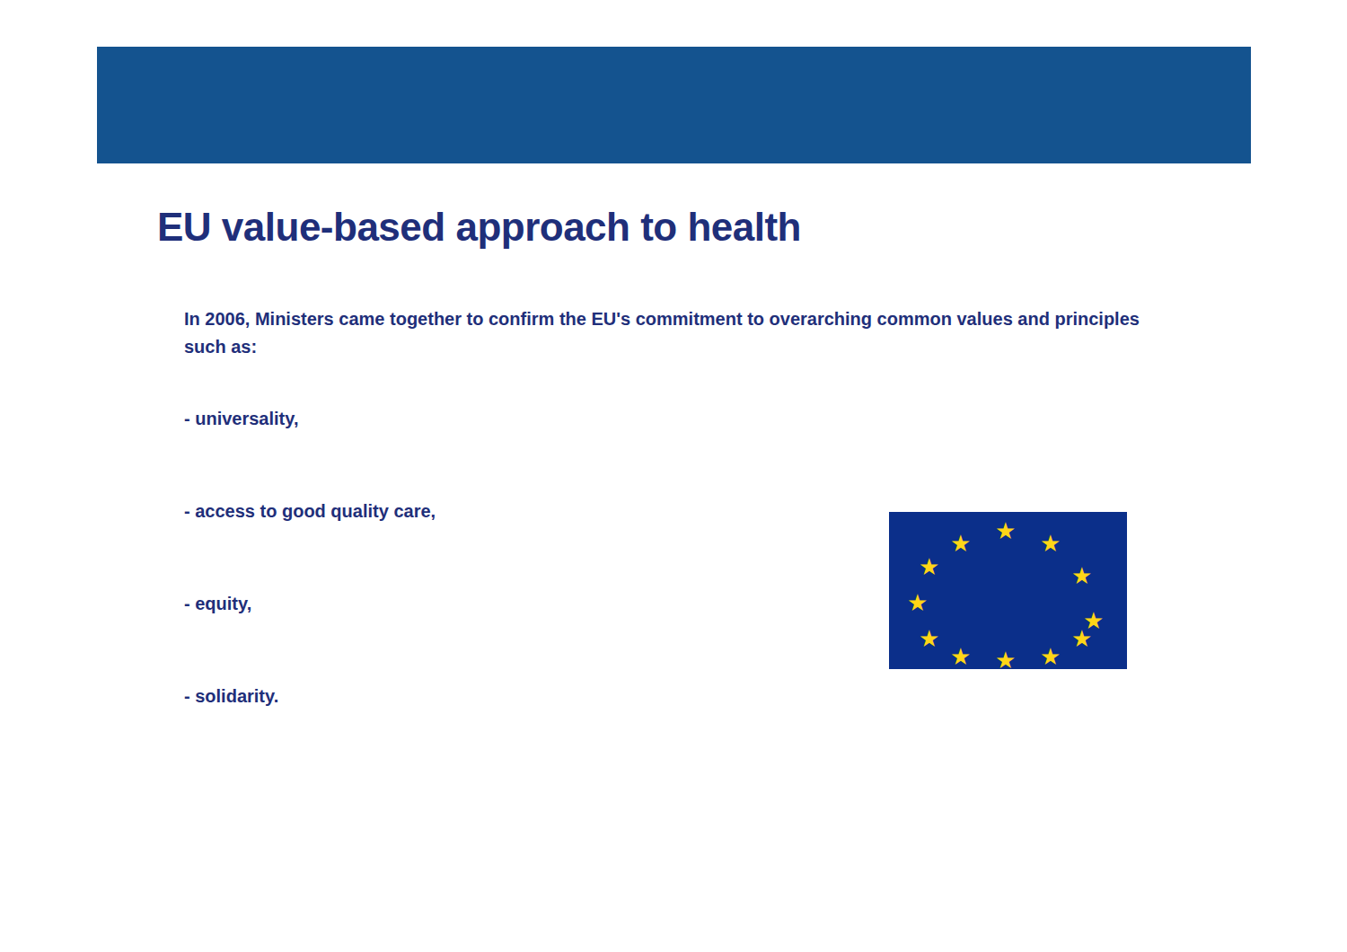EU value-based approach to health
In 2006, Ministers came together to confirm the EU's commitment to overarching common values and principles such as:
- universality,
- access to good quality care,
- equity,
- solidarity.
★ ★ ★ ★ ★ ★ ★ ★ ★ ★ ★ ★